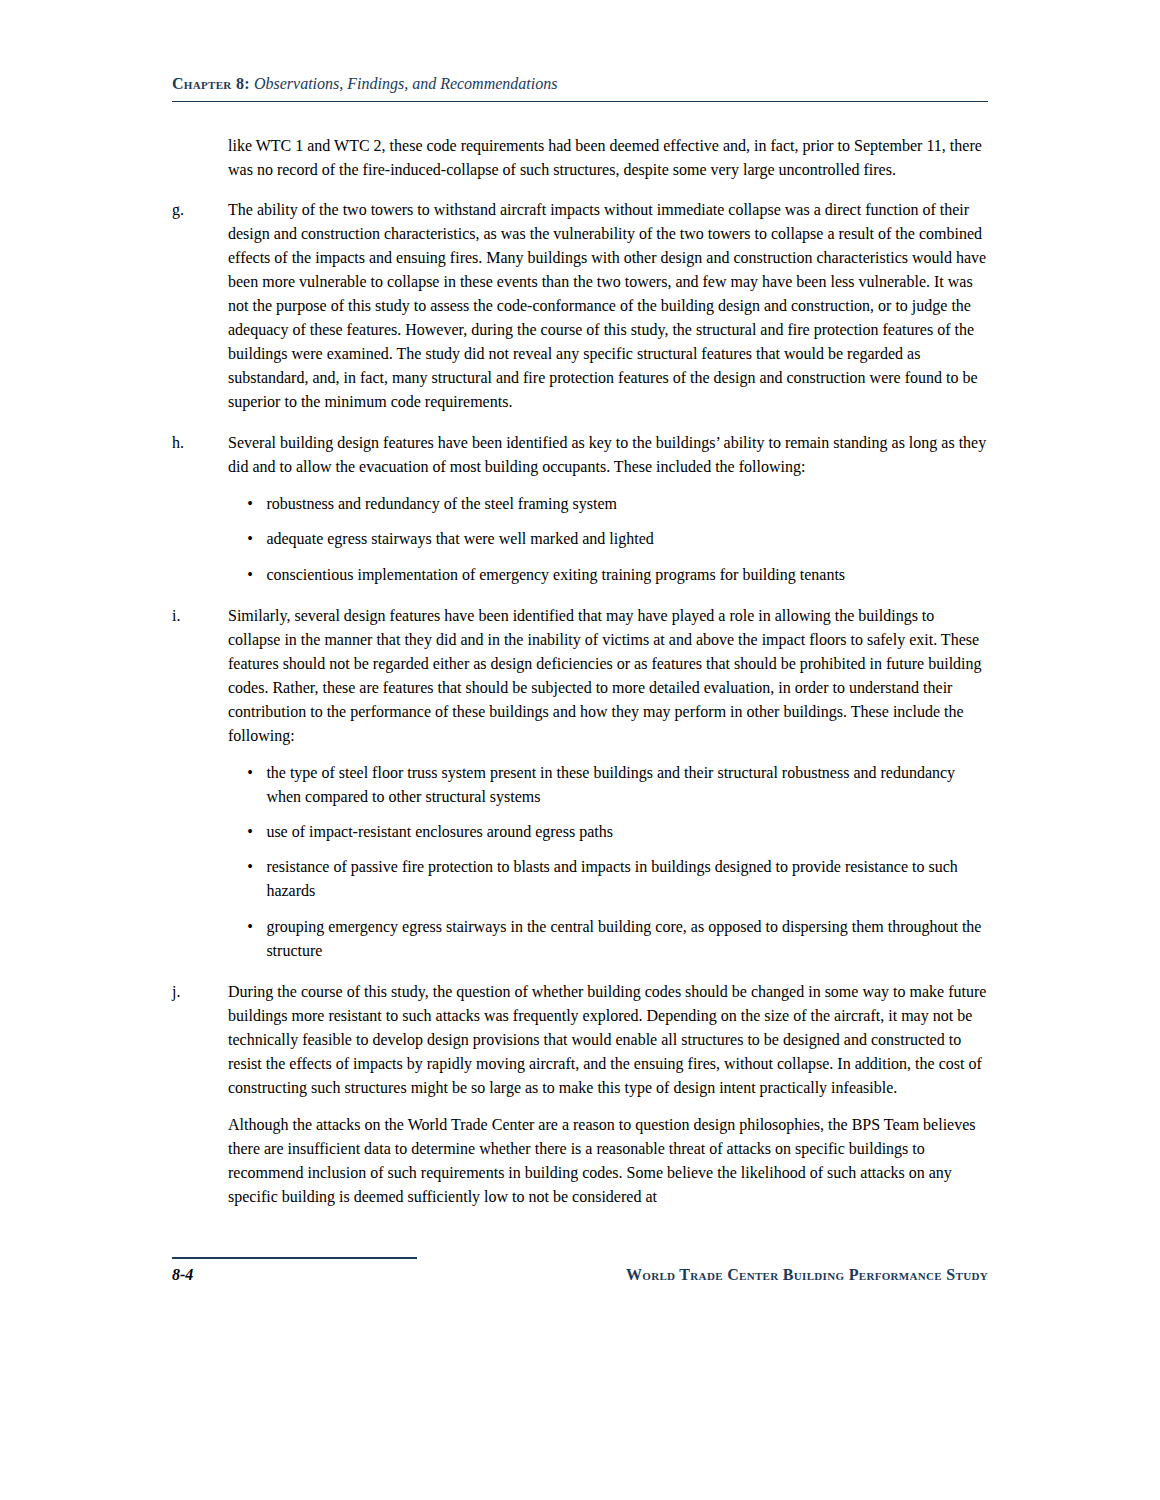Chapter 8: Observations, Findings, and Recommendations
like WTC 1 and WTC 2, these code requirements had been deemed effective and, in fact, prior to September 11, there was no record of the fire-induced-collapse of such structures, despite some very large uncontrolled fires.
g.
The ability of the two towers to withstand aircraft impacts without immediate collapse was a direct function of their design and construction characteristics, as was the vulnerability of the two towers to collapse a result of the combined effects of the impacts and ensuing fires. Many buildings with other design and construction characteristics would have been more vulnerable to collapse in these events than the two towers, and few may have been less vulnerable. It was not the purpose of this study to assess the code-conformance of the building design and construction, or to judge the adequacy of these features. However, during the course of this study, the structural and fire protection features of the buildings were examined. The study did not reveal any specific structural features that would be regarded as substandard, and, in fact, many structural and fire protection features of the design and construction were found to be superior to the minimum code requirements.
h.
Several building design features have been identified as key to the buildings’ ability to remain standing as long as they did and to allow the evacuation of most building occupants. These included the following:
robustness and redundancy of the steel framing system
adequate egress stairways that were well marked and lighted
conscientious implementation of emergency exiting training programs for building tenants
i.
Similarly, several design features have been identified that may have played a role in allowing the buildings to collapse in the manner that they did and in the inability of victims at and above the impact floors to safely exit. These features should not be regarded either as design deficiencies or as features that should be prohibited in future building codes. Rather, these are features that should be subjected to more detailed evaluation, in order to understand their contribution to the performance of these buildings and how they may perform in other buildings. These include the following:
the type of steel floor truss system present in these buildings and their structural robustness and redundancy when compared to other structural systems
use of impact-resistant enclosures around egress paths
resistance of passive fire protection to blasts and impacts in buildings designed to provide resistance to such hazards
grouping emergency egress stairways in the central building core, as opposed to dispersing them throughout the structure
j.
During the course of this study, the question of whether building codes should be changed in some way to make future buildings more resistant to such attacks was frequently explored. Depending on the size of the aircraft, it may not be technically feasible to develop design provisions that would enable all structures to be designed and constructed to resist the effects of impacts by rapidly moving aircraft, and the ensuing fires, without collapse. In addition, the cost of constructing such structures might be so large as to make this type of design intent practically infeasible.
Although the attacks on the World Trade Center are a reason to question design philosophies, the BPS Team believes there are insufficient data to determine whether there is a reasonable threat of attacks on specific buildings to recommend inclusion of such requirements in building codes. Some believe the likelihood of such attacks on any specific building is deemed sufficiently low to not be considered at
8-4 World Trade Center Building Performance Study